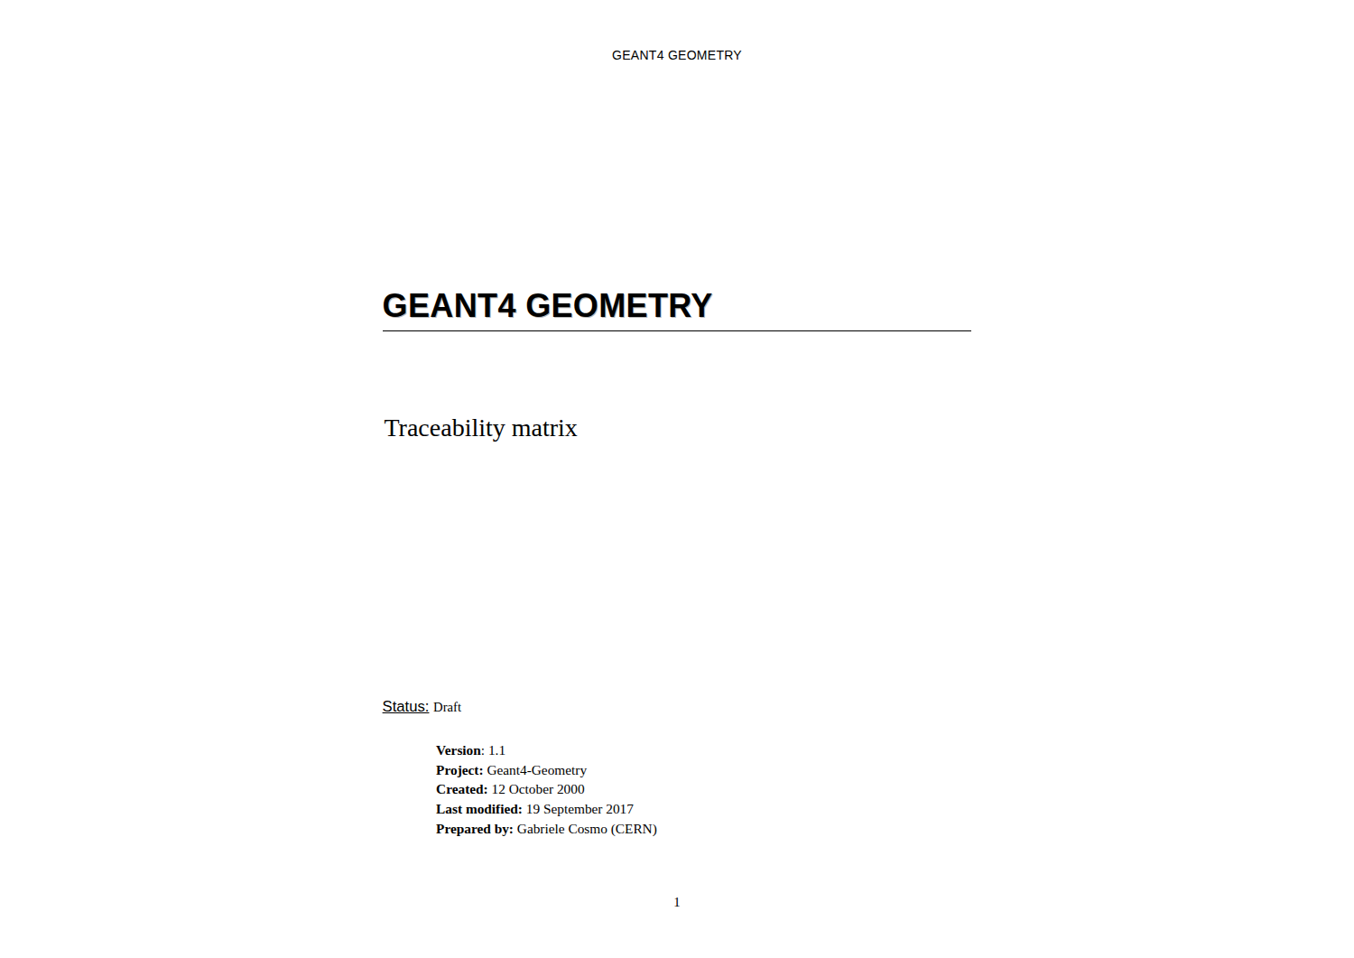GEANT4 GEOMETRY
GEANT4 GEOMETRY
Traceability matrix
Status: Draft
Version: 1.1
Project: Geant4-Geometry
Created: 12 October 2000
Last modified: 19 September 2017
Prepared by: Gabriele Cosmo (CERN)
1